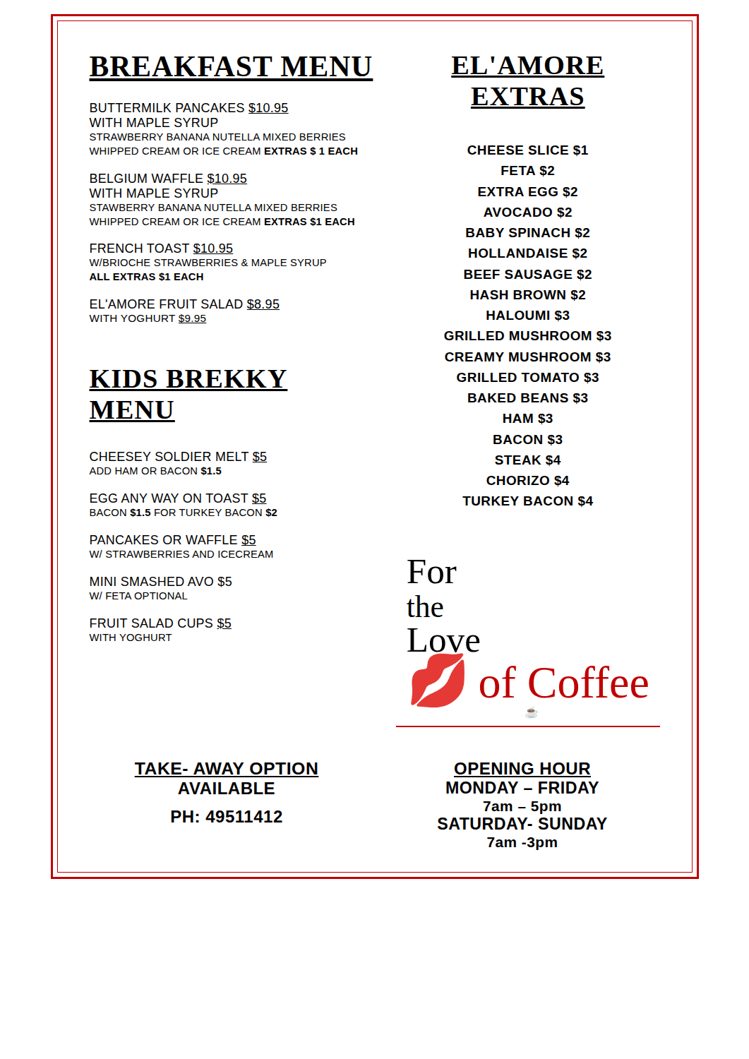BREAKFAST MENU
BUTTERMILK PANCAKES $10.95
WITH MAPLE SYRUP
STRAWBERRY BANANA NUTELLA MIXED BERRIES
WHIPPED CREAM OR ICE CREAM EXTRAS $ 1 EACH
BELGIUM WAFFLE $10.95
WITH MAPLE SYRUP
STAWBERRY BANANA NUTELLA MIXED BERRIES
WHIPPED CREAM OR ICE CREAM EXTRAS $1 EACH
FRENCH TOAST $10.95
W/BRIOCHE STRAWBERRIES & MAPLE SYRUP
ALL EXTRAS $1 EACH
EL'AMORE FRUIT SALAD $8.95
WITH YOGHURT $9.95
KIDS BREKKY MENU
CHEESEY SOLDIER MELT $5
ADD HAM OR BACON $1.5
EGG ANY WAY ON TOAST $5
BACON $1.5 FOR TURKEY BACON $2
PANCAKES OR WAFFLE $5
W/ STRAWBERRIES AND ICECREAM
MINI SMASHED AVO $5
W/ FETA OPTIONAL
FRUIT SALAD CUPS $5
WITH YOGHURT
EL'AMORE EXTRAS
CHEESE SLICE $1
FETA $2
EXTRA EGG $2
AVOCADO $2
BABY SPINACH $2
HOLLANDAISE $2
BEEF SAUSAGE $2
HASH BROWN $2
HALOUMI $3
GRILLED MUSHROOM $3
CREAMY MUSHROOM $3
GRILLED TOMATO $3
BAKED BEANS $3
HAM $3
BACON $3
STEAK $4
CHORIZO $4
TURKEY BACON $4
For
the
Love
💋 of Coffee
☕
TAKE- AWAY OPTION
AVAILABLE
PH: 49511412
OPENING HOUR
MONDAY – FRIDAY
7am – 5pm
SATURDAY- SUNDAY
7am -3pm